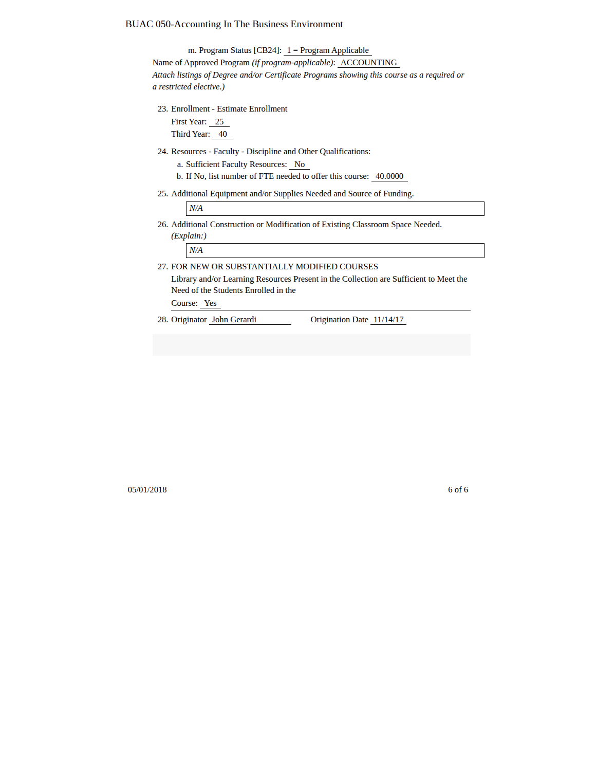BUAC 050-Accounting In The Business Environment
m. Program Status [CB24]: 1 = Program Applicable
Name of Approved Program (if program-applicable): ACCOUNTING
Attach listings of Degree and/or Certificate Programs showing this course as a required or a restricted elective.)
23.
Enrollment - Estimate Enrollment
First Year: 25
Third Year: 40
24.
Resources - Faculty - Discipline and Other Qualifications:
a. Sufficient Faculty Resources: No
b. If No, list number of FTE needed to offer this course: 40.0000
25.
Additional Equipment and/or Supplies Needed and Source of Funding.
N/A
26.
Additional Construction or Modification of Existing Classroom Space Needed. (Explain:)
N/A
27.
FOR NEW OR SUBSTANTIALLY MODIFIED COURSES
Library and/or Learning Resources Present in the Collection are Sufficient to Meet the Need of the Students Enrolled in the
Course: Yes
28.
Originator John Gerardi Origination Date 11/14/17
05/01/2018
6 of 6